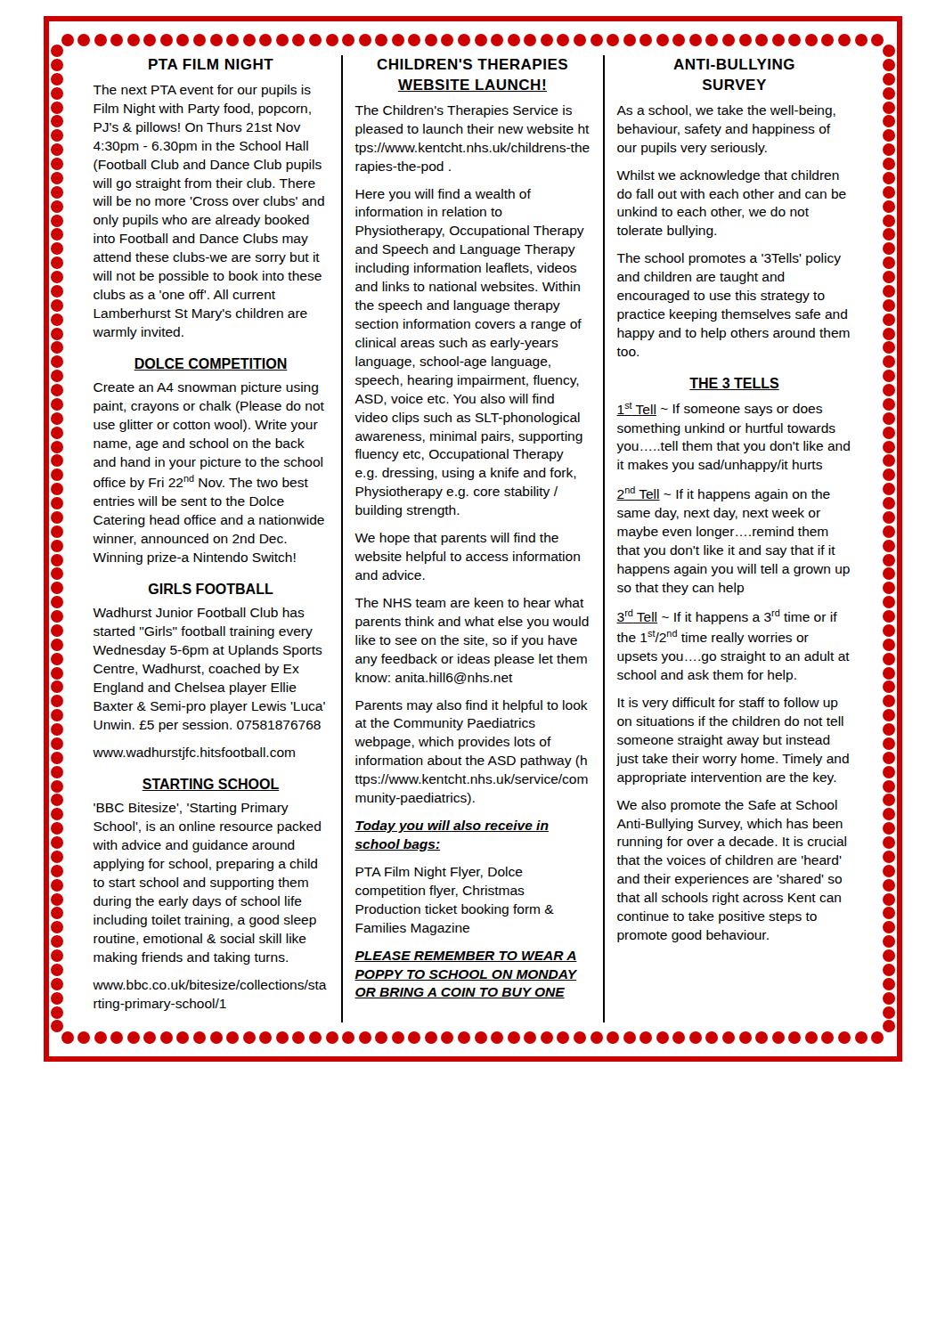PTA FILM NIGHT
The next PTA event for our pupils is Film Night with Party food, popcorn, PJ's & pillows! On Thurs 21st Nov 4:30pm - 6.30pm in the School Hall (Football Club and Dance Club pupils will go straight from their club. There will be no more 'Cross over clubs' and only pupils who are already booked into Football and Dance Clubs may attend these clubs-we are sorry but it will not be possible to book into these clubs as a 'one off'. All current Lamberhurst St Mary's children are warmly invited.
DOLCE COMPETITION
Create an A4 snowman picture using paint, crayons or chalk (Please do not use glitter or cotton wool). Write your name, age and school on the back and hand in your picture to the school office by Fri 22nd Nov. The two best entries will be sent to the Dolce Catering head office and a nationwide winner, announced on 2nd Dec. Winning prize-a Nintendo Switch!
GIRLS FOOTBALL
Wadhurst Junior Football Club has started "Girls" football training every Wednesday 5-6pm at Uplands Sports Centre, Wadhurst, coached by Ex England and Chelsea player Ellie Baxter & Semi-pro player Lewis 'Luca' Unwin. £5 per session. 07581876768
www.wadhurstjfc.hitsfootball.com
STARTING SCHOOL
'BBC Bitesize', 'Starting Primary School', is an online resource packed with advice and guidance around applying for school, preparing a child to start school and supporting them during the early days of school life including toilet training, a good sleep routine, emotional & social skill like making friends and taking turns.
www.bbc.co.uk/bitesize/collections/starting-primary-school/1
CHILDREN'S THERAPIES
WEBSITE LAUNCH!
The Children's Therapies Service is pleased to launch their new website https://www.kentcht.nhs.uk/childrens-therapies-the-pod .
Here you will find a wealth of information in relation to Physiotherapy, Occupational Therapy and Speech and Language Therapy including information leaflets, videos and links to national websites. Within the speech and language therapy section information covers a range of clinical areas such as early-years language, school-age language, speech, hearing impairment, fluency, ASD, voice etc. You also will find video clips such as SLT-phonological awareness, minimal pairs, supporting fluency etc, Occupational Therapy e.g. dressing, using a knife and fork, Physiotherapy e.g. core stability / building strength.
We hope that parents will find the website helpful to access information and advice.
The NHS team are keen to hear what parents think and what else you would like to see on the site, so if you have any feedback or ideas please let them know: anita.hill6@nhs.net
Parents may also find it helpful to look at the Community Paediatrics webpage, which provides lots of information about the ASD pathway (https://www.kentcht.nhs.uk/service/community-paediatrics).
Today you will also receive in school bags:
PTA Film Night Flyer, Dolce competition flyer, Christmas Production ticket booking form & Families Magazine
PLEASE REMEMBER TO WEAR A POPPY TO SCHOOL ON MONDAY OR BRING A COIN TO BUY ONE
ANTI-BULLYING
SURVEY
As a school, we take the well-being, behaviour, safety and happiness of our pupils very seriously.
Whilst we acknowledge that children do fall out with each other and can be unkind to each other, we do not tolerate bullying.
The school promotes a '3Tells' policy and children are taught and encouraged to use this strategy to practice keeping themselves safe and happy and to help others around them too.
THE 3 TELLS
1st Tell ~ If someone says or does something unkind or hurtful towards you…..tell them that you don't like and it makes you sad/unhappy/it hurts
2nd Tell ~ If it happens again on the same day, next day, next week or maybe even longer….remind them that you don't like it and say that if it happens again you will tell a grown up so that they can help
3rd Tell ~ If it happens a 3rd time or if the 1st/2nd time really worries or upsets you….go straight to an adult at school and ask them for help.
It is very difficult for staff to follow up on situations if the children do not tell someone straight away but instead just take their worry home. Timely and appropriate intervention are the key.
We also promote the Safe at School Anti-Bullying Survey, which has been running for over a decade. It is crucial that the voices of children are 'heard' and their experiences are 'shared' so that all schools right across Kent can continue to take positive steps to promote good behaviour.